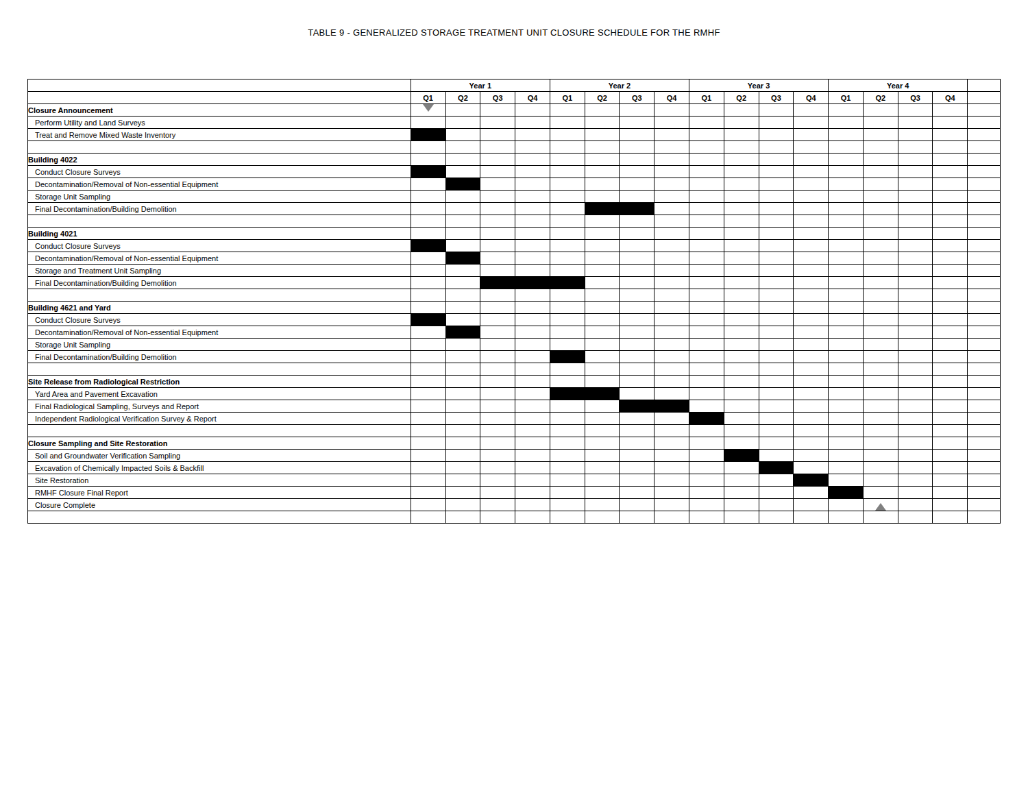TABLE 9 - GENERALIZED STORAGE TREATMENT UNIT CLOSURE SCHEDULE FOR THE RMHF
| | Year 1 | Year 2 | Year 3 | Year 4 | |
| --- | --- | --- | --- | --- | --- |
| | Q1 | Q2 | Q3 | Q4 | Q1 | Q2 | Q3 | Q4 | Q1 | Q2 | Q3 | Q4 | Q1 | Q2 | Q3 | Q4 | |
| Closure Announcement | | | | | | | | | | | | | | | | | |
| Perform Utility and Land Surveys | | | | | | | | | | | | | | | | | |
| Treat and Remove Mixed Waste Inventory | | | | | | | | | | | | | | | | | |
| Building 4022 | | | | | | | | | | | | | | | | | |
| Conduct Closure Surveys | | | | | | | | | | | | | | | | | |
| Decontamination/Removal of Non-essential Equipment | | | | | | | | | | | | | | | | | |
| Storage Unit Sampling | | | | | | | | | | | | | | | | | |
| Final Decontamination/Building Demolition | | | | | | | | | | | | | | | | | |
| Building 4021 | | | | | | | | | | | | | | | | | |
| Conduct Closure Surveys | | | | | | | | | | | | | | | | | |
| Decontamination/Removal of Non-essential Equipment | | | | | | | | | | | | | | | | | |
| Storage and Treatment Unit Sampling | | | | | | | | | | | | | | | | | |
| Final Decontamination/Building Demolition | | | | | | | | | | | | | | | | | |
| Building 4621 and Yard | | | | | | | | | | | | | | | | | |
| Conduct Closure Surveys | | | | | | | | | | | | | | | | | |
| Decontamination/Removal of Non-essential Equipment | | | | | | | | | | | | | | | | | |
| Storage Unit Sampling | | | | | | | | | | | | | | | | | |
| Final Decontamination/Building Demolition | | | | | | | | | | | | | | | | | |
| Site Release from Radiological Restriction | | | | | | | | | | | | | | | | | |
| Yard Area and Pavement Excavation | | | | | | | | | | | | | | | | | |
| Final Radiological Sampling, Surveys and Report | | | | | | | | | | | | | | | | | |
| Independent Radiological Verification Survey & Report | | | | | | | | | | | | | | | | | |
| Closure Sampling and Site Restoration | | | | | | | | | | | | | | | | | |
| Soil and Groundwater Verification Sampling | | | | | | | | | | | | | | | | | |
| Excavation of Chemically Impacted Soils & Backfill | | | | | | | | | | | | | | | | | |
| Site Restoration | | | | | | | | | | | | | | | | | |
| RMHF Closure Final Report | | | | | | | | | | | | | | | | | |
| Closure Complete | | | | | | | | | | | | | | | | | |